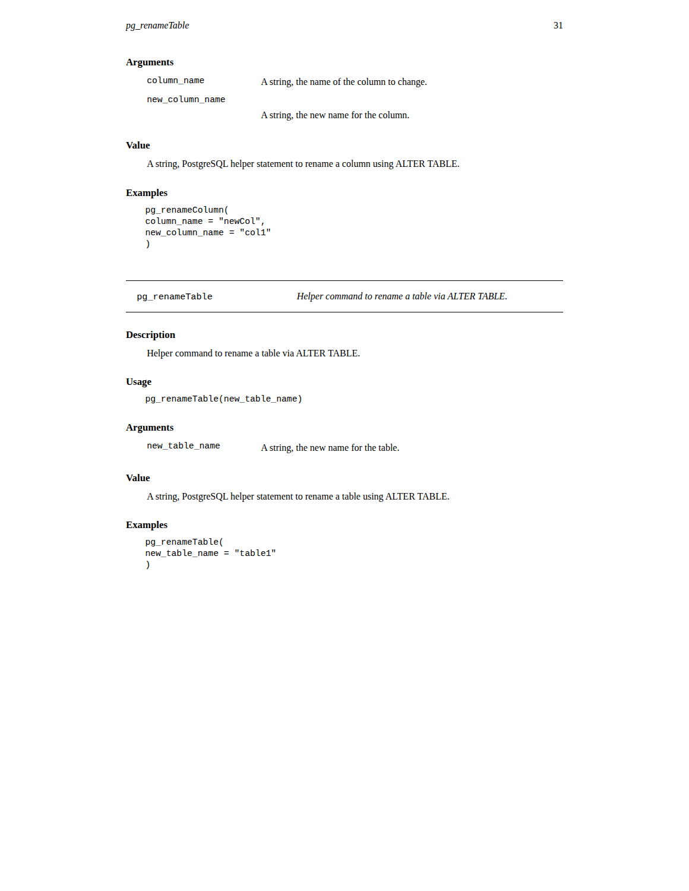pg_renameTable 31
Arguments
column_name
A string, the name of the column to change.
new_column_name
A string, the new name for the column.
Value
A string, PostgreSQL helper statement to rename a column using ALTER TABLE.
Examples
pg_renameColumn(
column_name = "newCol",
new_column_name = "col1"
)
pg_renameTable Helper command to rename a table via ALTER TABLE.
Description
Helper command to rename a table via ALTER TABLE.
Usage
pg_renameTable(new_table_name)
Arguments
new_table_name
A string, the new name for the table.
Value
A string, PostgreSQL helper statement to rename a table using ALTER TABLE.
Examples
pg_renameTable(
new_table_name = "table1"
)